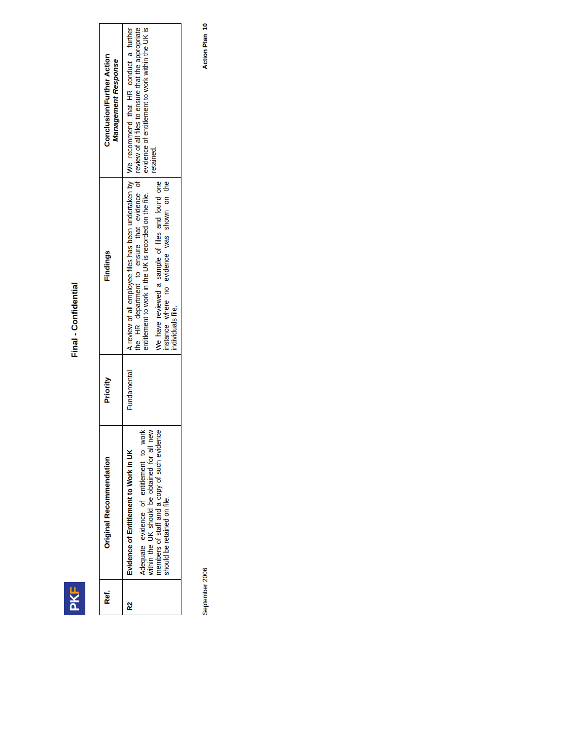PK F
Final - Confidential
| Ref. | Original Recommendation | Priority | Findings | Conclusion/Further Action Management Response |
| --- | --- | --- | --- | --- |
| R2 | Evidence of Entitlement to Work in UK Adequate evidence of entitlement to work within the UK should be obtained for all new members of staff and a copy of such evidence should be retained on file. | Fundamental | A review of all employee files has been undertaken by the HR department to ensure that evidence of entitlement to work in the UK is recorded on the file. We have reviewed a sample of files and found one instance where no evidence was shown on the individuals file. | We recommend that HR conduct a further review of all files to ensure that the appropriate evidence of entitlement to work within the UK is retained. |
September 2006
Action Plan 10